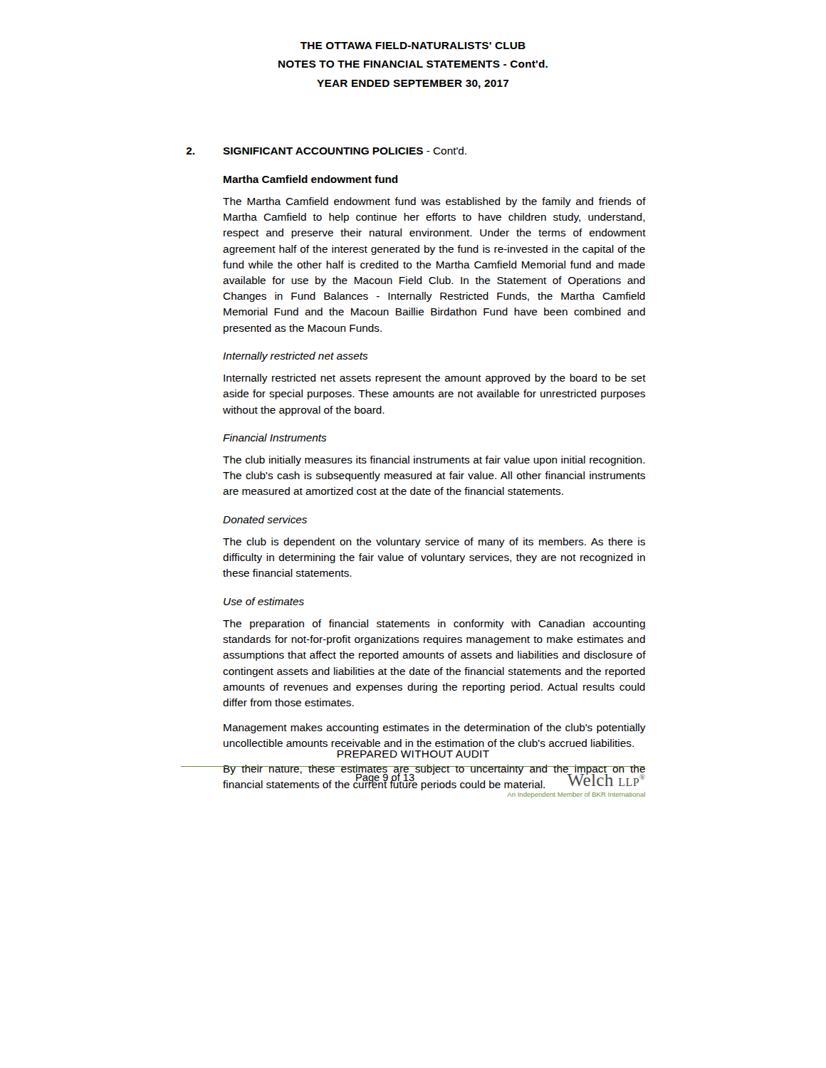THE OTTAWA FIELD-NATURALISTS' CLUB
NOTES TO THE FINANCIAL STATEMENTS - Cont'd.
YEAR ENDED SEPTEMBER 30, 2017
2.
SIGNIFICANT ACCOUNTING POLICIES - Cont'd.
Martha Camfield endowment fund
The Martha Camfield endowment fund was established by the family and friends of Martha Camfield to help continue her efforts to have children study, understand, respect and preserve their natural environment. Under the terms of endowment agreement half of the interest generated by the fund is re-invested in the capital of the fund while the other half is credited to the Martha Camfield Memorial fund and made available for use by the Macoun Field Club. In the Statement of Operations and Changes in Fund Balances - Internally Restricted Funds, the Martha Camfield Memorial Fund and the Macoun Baillie Birdathon Fund have been combined and presented as the Macoun Funds.
Internally restricted net assets
Internally restricted net assets represent the amount approved by the board to be set aside for special purposes. These amounts are not available for unrestricted purposes without the approval of the board.
Financial Instruments
The club initially measures its financial instruments at fair value upon initial recognition. The club's cash is subsequently measured at fair value. All other financial instruments are measured at amortized cost at the date of the financial statements.
Donated services
The club is dependent on the voluntary service of many of its members. As there is difficulty in determining the fair value of voluntary services, they are not recognized in these financial statements.
Use of estimates
The preparation of financial statements in conformity with Canadian accounting standards for not-for-profit organizations requires management to make estimates and assumptions that affect the reported amounts of assets and liabilities and disclosure of contingent assets and liabilities at the date of the financial statements and the reported amounts of revenues and expenses during the reporting period. Actual results could differ from those estimates.
Management makes accounting estimates in the determination of the club's potentially uncollectible amounts receivable and in the estimation of the club's accrued liabilities.
By their nature, these estimates are subject to uncertainty and the impact on the financial statements of the current future periods could be material.
PREPARED WITHOUT AUDIT
Page 9 of 13
Welch LLP®
An Independent Member of BKR International